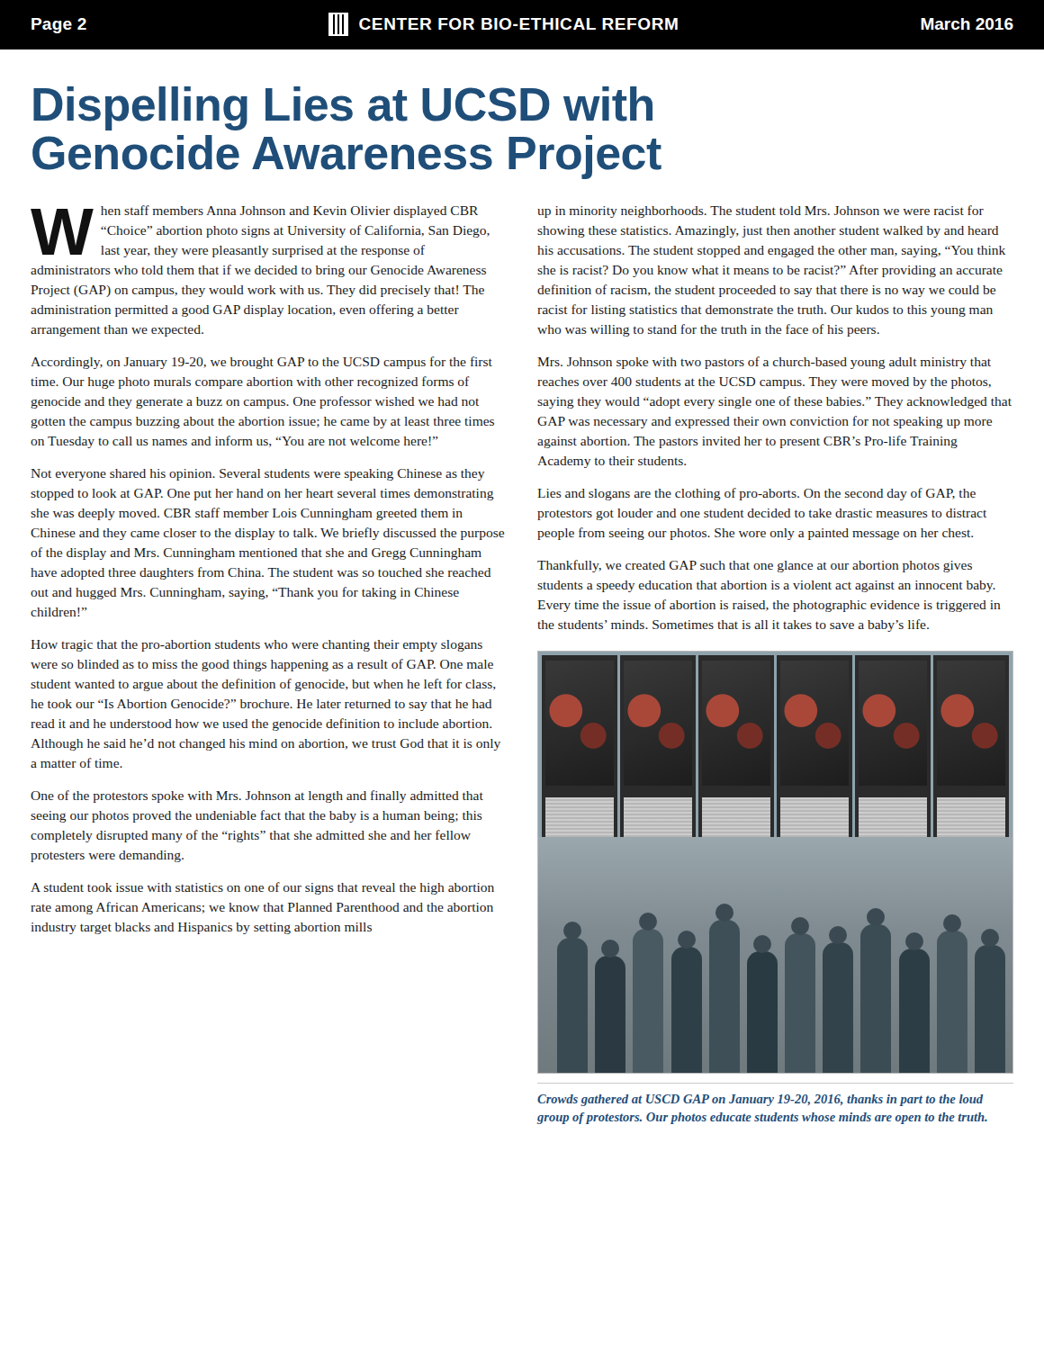Page 2
CENTER FOR BIO-ETHICAL REFORM
March 2016
Dispelling Lies at UCSD with
Genocide Awareness Project
When staff members Anna Johnson and Kevin Olivier displayed CBR “Choice” abortion photo signs at University of California, San Diego, last year, they were pleasantly surprised at the response of administrators who told them that if we decided to bring our Genocide Awareness Project (GAP) on campus, they would work with us. They did precisely that! The administration permitted a good GAP display location, even offering a better arrangement than we expected.
Accordingly, on January 19-20, we brought GAP to the UCSD campus for the first time. Our huge photo murals compare abortion with other recognized forms of genocide and they generate a buzz on campus. One professor wished we had not gotten the campus buzzing about the abortion issue; he came by at least three times on Tuesday to call us names and inform us, “You are not welcome here!”
Not everyone shared his opinion. Several students were speaking Chinese as they stopped to look at GAP. One put her hand on her heart several times demonstrating she was deeply moved. CBR staff member Lois Cunningham greeted them in Chinese and they came closer to the display to talk. We briefly discussed the purpose of the display and Mrs. Cunningham mentioned that she and Gregg Cunningham have adopted three daughters from China. The student was so touched she reached out and hugged Mrs. Cunningham, saying, “Thank you for taking in Chinese children!”
How tragic that the pro-abortion students who were chanting their empty slogans were so blinded as to miss the good things happening as a result of GAP. One male student wanted to argue about the definition of genocide, but when he left for class, he took our “Is Abortion Genocide?” brochure. He later returned to say that he had read it and he understood how we used the genocide definition to include abortion. Although he said he’d not changed his mind on abortion, we trust God that it is only a matter of time.
One of the protestors spoke with Mrs. Johnson at length and finally admitted that seeing our photos proved the undeniable fact that the baby is a human being; this completely disrupted many of the “rights” that she admitted she and her fellow protesters were demanding.
A student took issue with statistics on one of our signs that reveal the high abortion rate among African Americans; we know that Planned Parenthood and the abortion industry target blacks and Hispanics by setting abortion mills
up in minority neighborhoods. The student told Mrs. Johnson we were racist for showing these statistics. Amazingly, just then another student walked by and heard his accusations. The student stopped and engaged the other man, saying, “You think she is racist? Do you know what it means to be racist?” After providing an accurate definition of racism, the student proceeded to say that there is no way we could be racist for listing statistics that demonstrate the truth. Our kudos to this young man who was willing to stand for the truth in the face of his peers.
Mrs. Johnson spoke with two pastors of a church-based young adult ministry that reaches over 400 students at the UCSD campus. They were moved by the photos, saying they would “adopt every single one of these babies.” They acknowledged that GAP was necessary and expressed their own conviction for not speaking up more against abortion. The pastors invited her to present CBR’s Pro-life Training Academy to their students.
Lies and slogans are the clothing of pro-aborts. On the second day of GAP, the protestors got louder and one student decided to take drastic measures to distract people from seeing our photos. She wore only a painted message on her chest.
Thankfully, we created GAP such that one glance at our abortion photos gives students a speedy education that abortion is a violent act against an innocent baby. Every time the issue of abortion is raised, the photographic evidence is triggered in the students’ minds. Sometimes that is all it takes to save a baby’s life.
Crowds gathered at USCD GAP on January 19-20, 2016, thanks in part to the loud group of protestors. Our photos educate students whose minds are open to the truth.